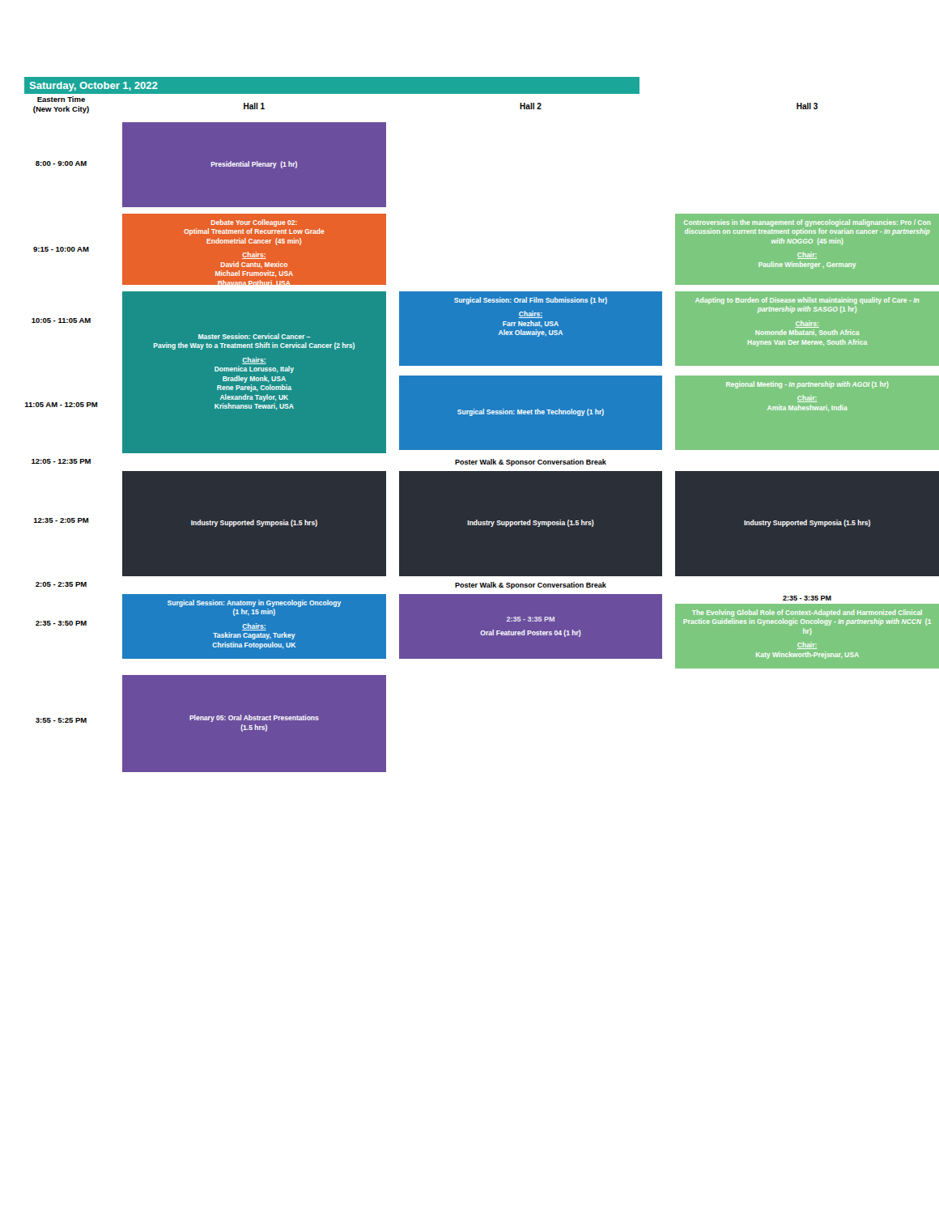Saturday, October 1, 2022
| Eastern Time (New York City) | Hall 1 | | Hall 2 | | Hall 3 |
| --- | --- | --- | --- | --- | --- |
| 8:00 - 9:00 AM | Presidential Plenary (1 hr) | | | | |
| 9:15 - 10:00 AM | Debate Your Colleague 02: Optimal Treatment of Recurrent Low Grade Endometrial Cancer (45 min) Chairs: David Cantu, Mexico Michael Frumovitz, USA Bhavana Pothuri, USA | | | | Controversies in the management of gynecological malignancies: Pro / Con discussion on current treatment options for ovarian cancer - In partnership with NOGGO (45 min) Chair: Pauline Wimberger , Germany |
| 10:05 - 11:05 AM | Master Session: Cervical Cancer – Paving the Way to a Treatment Shift in Cervical Cancer (2 hrs) Chairs: Domenica Lorusso, Italy Bradley Monk, USA Rene Pareja, Colombia Alexandra Taylor, UK Krishnansu Tewari, USA | | Surgical Session: Oral Film Submissions (1 hr) Chairs: Farr Nezhat, USA Alex Olawaiye, USA | | Adapting to Burden of Disease whilst maintaining quality of Care - In partnership with SASGO (1 hr) Chairs: Nomonde Mbatani, South Africa Haynes Van Der Merwe, South Africa |
| 11:05 AM - 12:05 PM | | Surgical Session: Meet the Technology (1 hr) | | Regional Meeting - In partnership with AGOI (1 hr) Chair: Amita Maheshwari, India |
| 12:05 - 12:35 PM | Poster Walk & Sponsor Conversation Break |
| 12:35 - 2:05 PM | Industry Supported Symposia (1.5 hrs) | | Industry Supported Symposia (1.5 hrs) | | Industry Supported Symposia (1.5 hrs) |
| 2:05 - 2:35 PM | Poster Walk & Sponsor Conversation Break |
| 2:35 - 3:50 PM | Surgical Session: Anatomy in Gynecologic Oncology (1 hr, 15 min) Chairs: Taskiran Cagatay, Turkey Christina Fotopoulou, UK | | 2:35 - 3:35 PM Oral Featured Posters 04 (1 hr) | | 2:35 - 3:35 PM The Evolving Global Role of Context-Adapted and Harmonized Clinical Practice Guidelines in Gynecologic Oncology - In partnership with NCCN (1 hr) Chair: Katy Winckworth-Prejsnar, USA |
| 3:55 - 5:25 PM | Plenary 05: Oral Abstract Presentations (1.5 hrs) | | | | |